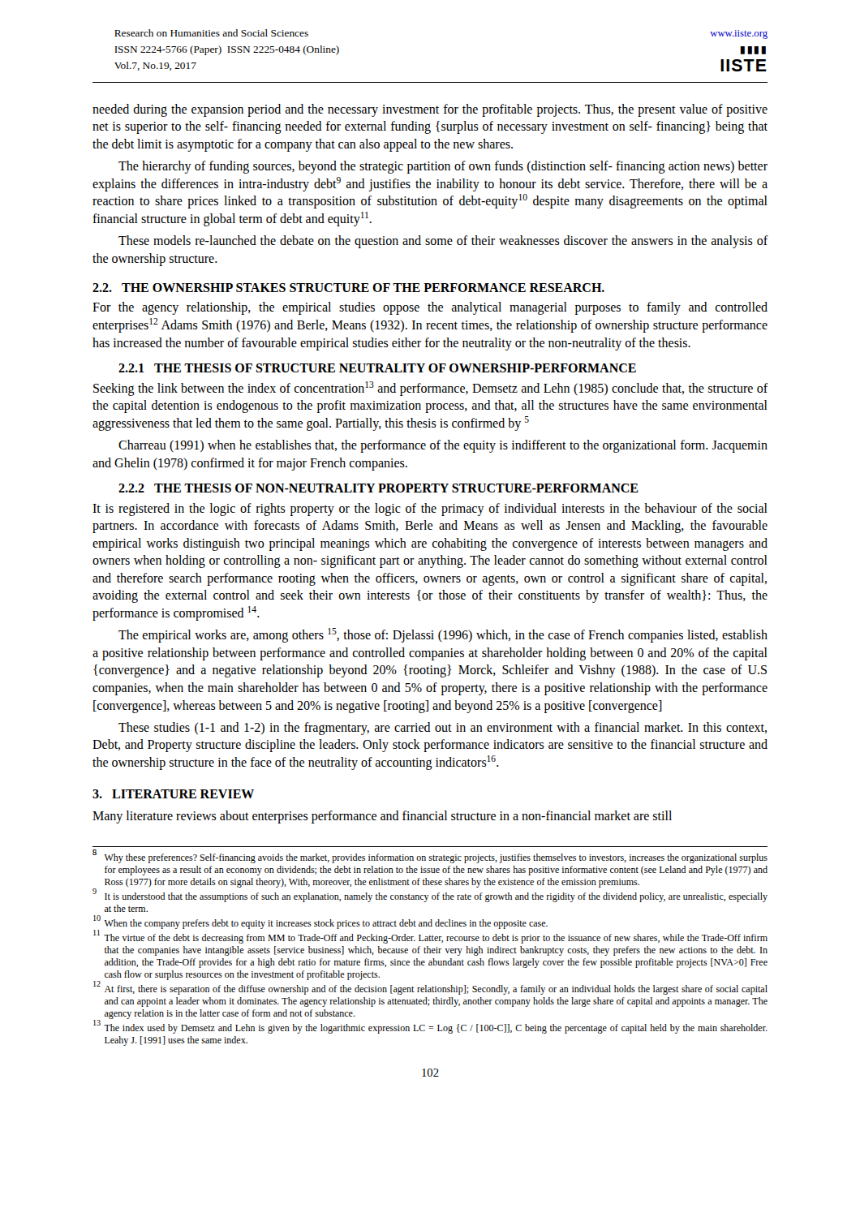Research on Humanities and Social Sciences
ISSN 2224-5766 (Paper) ISSN 2225-0484 (Online)
Vol.7, No.19, 2017
www.iiste.org
▮▮▮▮ IISTE
needed during the expansion period and the necessary investment for the profitable projects. Thus, the present value of positive net is superior to the self- financing needed for external funding {surplus of necessary investment on self- financing} being that the debt limit is asymptotic for a company that can also appeal to the new shares.
The hierarchy of funding sources, beyond the strategic partition of own funds (distinction self- financing action news) better explains the differences in intra-industry debt9 and justifies the inability to honour its debt service. Therefore, there will be a reaction to share prices linked to a transposition of substitution of debt-equity10 despite many disagreements on the optimal financial structure in global term of debt and equity11.
These models re-launched the debate on the question and some of their weaknesses discover the answers in the analysis of the ownership structure.
2.2. The ownership stakes structure of the performance research.
For the agency relationship, the empirical studies oppose the analytical managerial purposes to family and controlled enterprises12 Adams Smith (1976) and Berle, Means (1932). In recent times, the relationship of ownership structure performance has increased the number of favourable empirical studies either for the neutrality or the non-neutrality of the thesis.
2.2.1 The thesis of structure neutrality of ownership-performance
Seeking the link between the index of concentration13 and performance, Demsetz and Lehn (1985) conclude that, the structure of the capital detention is endogenous to the profit maximization process, and that, all the structures have the same environmental aggressiveness that led them to the same goal. Partially, this thesis is confirmed by 5
Charreau (1991) when he establishes that, the performance of the equity is indifferent to the organizational form. Jacquemin and Ghelin (1978) confirmed it for major French companies.
2.2.2 The thesis of non-neutrality property structure-performance
It is registered in the logic of rights property or the logic of the primacy of individual interests in the behaviour of the social partners. In accordance with forecasts of Adams Smith, Berle and Means as well as Jensen and Mackling, the favourable empirical works distinguish two principal meanings which are cohabiting the convergence of interests between managers and owners when holding or controlling a non- significant part or anything. The leader cannot do something without external control and therefore search performance rooting when the officers, owners or agents, own or control a significant share of capital, avoiding the external control and seek their own interests {or those of their constituents by transfer of wealth}: Thus, the performance is compromised 14.
The empirical works are, among others 15, those of: Djelassi (1996) which, in the case of French companies listed, establish a positive relationship between performance and controlled companies at shareholder holding between 0 and 20% of the capital {convergence} and a negative relationship beyond 20% {rooting} Morck, Schleifer and Vishny (1988). In the case of U.S companies, when the main shareholder has between 0 and 5% of property, there is a positive relationship with the performance [convergence], whereas between 5 and 20% is negative [rooting] and beyond 25% is a positive [convergence]
These studies (1-1 and 1-2) in the fragmentary, are carried out in an environment with a financial market. In this context, Debt, and Property structure discipline the leaders. Only stock performance indicators are sensitive to the financial structure and the ownership structure in the face of the neutrality of accounting indicators16.
3. Literature review
Many literature reviews about enterprises performance and financial structure in a non-financial market are still
5 8Why these preferences? Self-financing avoids the market, provides information on strategic projects, justifies themselves to investors, increases the organizational surplus for employees as a result of an economy on dividends; the debt in relation to the issue of the new shares has positive informative content (see Leland and Pyle (1977) and Ross (1977) for more details on signal theory), With, moreover, the enlistment of these shares by the existence of the emission premiums.
9 It is understood that the assumptions of such an explanation, namely the constancy of the rate of growth and the rigidity of the dividend policy, are unrealistic, especially at the term.
10 When the company prefers debt to equity it increases stock prices to attract debt and declines in the opposite case.
11 The virtue of the debt is decreasing from MM to Trade-Off and Pecking-Order. Latter, recourse to debt is prior to the issuance of new shares, while the Trade-Off infirm that the companies have intangible assets [service business] which, because of their very high indirect bankruptcy costs, they prefers the new actions to the debt. In addition, the Trade-Off provides for a high debt ratio for mature firms, since the abundant cash flows largely cover the few possible profitable projects [NVA>0] Free cash flow or surplus resources on the investment of profitable projects.
12 At first, there is separation of the diffuse ownership and of the decision [agent relationship]; Secondly, a family or an individual holds the largest share of social capital and can appoint a leader whom it dominates. The agency relationship is attenuated; thirdly, another company holds the large share of capital and appoints a manager. The agency relation is in the latter case of form and not of substance.
13The index used by Demsetz and Lehn is given by the logarithmic expression LC = Log {C / [100-C]], C being the percentage of capital held by the main shareholder. Leahy J. [1991] uses the same index.
102